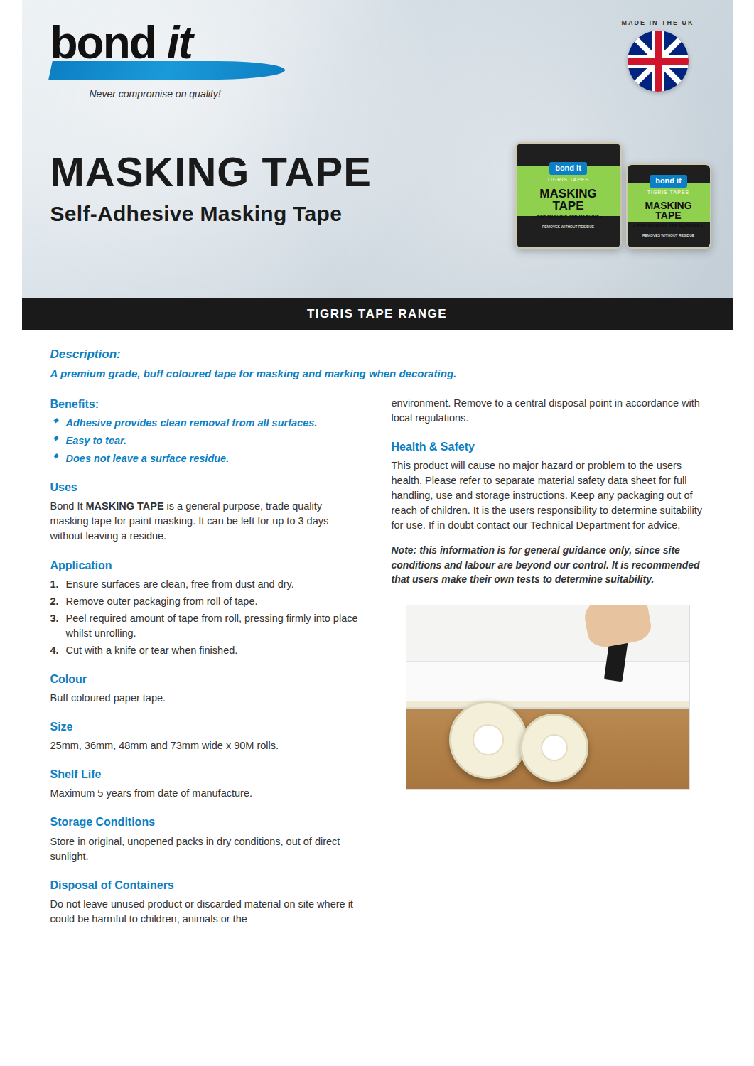Made in the UK
bond it
Never compromise on quality!
MASKING TAPE
Self-Adhesive Masking Tape
bond it TIGRIS TAPES MASKING
TAPE ▸ FOR MASKING AND MARKING ▸ REMOVES WITHOUT RESIDUE
bond it TIGRIS TAPES MASKING
TAPE ▸ FOR MASKING AND MARKING ▸ REMOVES WITHOUT RESIDUE
TIGRIS TAPE RANGE
Description:
A premium grade, buff coloured tape for masking and marking when decorating.
Benefits:
Adhesive provides clean removal from all surfaces.
Easy to tear.
Does not leave a surface residue.
Uses
Bond It MASKING TAPE is a general purpose, trade quality masking tape for paint masking. It can be left for up to 3 days without leaving a residue.
Application
Ensure surfaces are clean, free from dust and dry.
Remove outer packaging from roll of tape.
Peel required amount of tape from roll, pressing firmly into place whilst unrolling.
Cut with a knife or tear when finished.
Colour
Buff coloured paper tape.
Size
25mm, 36mm, 48mm and 73mm wide x 90M rolls.
Shelf Life
Maximum 5 years from date of manufacture.
Storage Conditions
Store in original, unopened packs in dry conditions, out of direct sunlight.
Disposal of Containers
Do not leave unused product or discarded material on site where it could be harmful to children, animals or the
environment. Remove to a central disposal point in accordance with local regulations.
Health & Safety
This product will cause no major hazard or problem to the users health. Please refer to separate material safety data sheet for full handling, use and storage instructions. Keep any packaging out of reach of children. It is the users responsibility to determine suitability for use. If in doubt contact our Technical Department for advice.
Note: this information is for general guidance only, since site conditions and labour are beyond our control. It is recommended that users make their own tests to determine suitability.